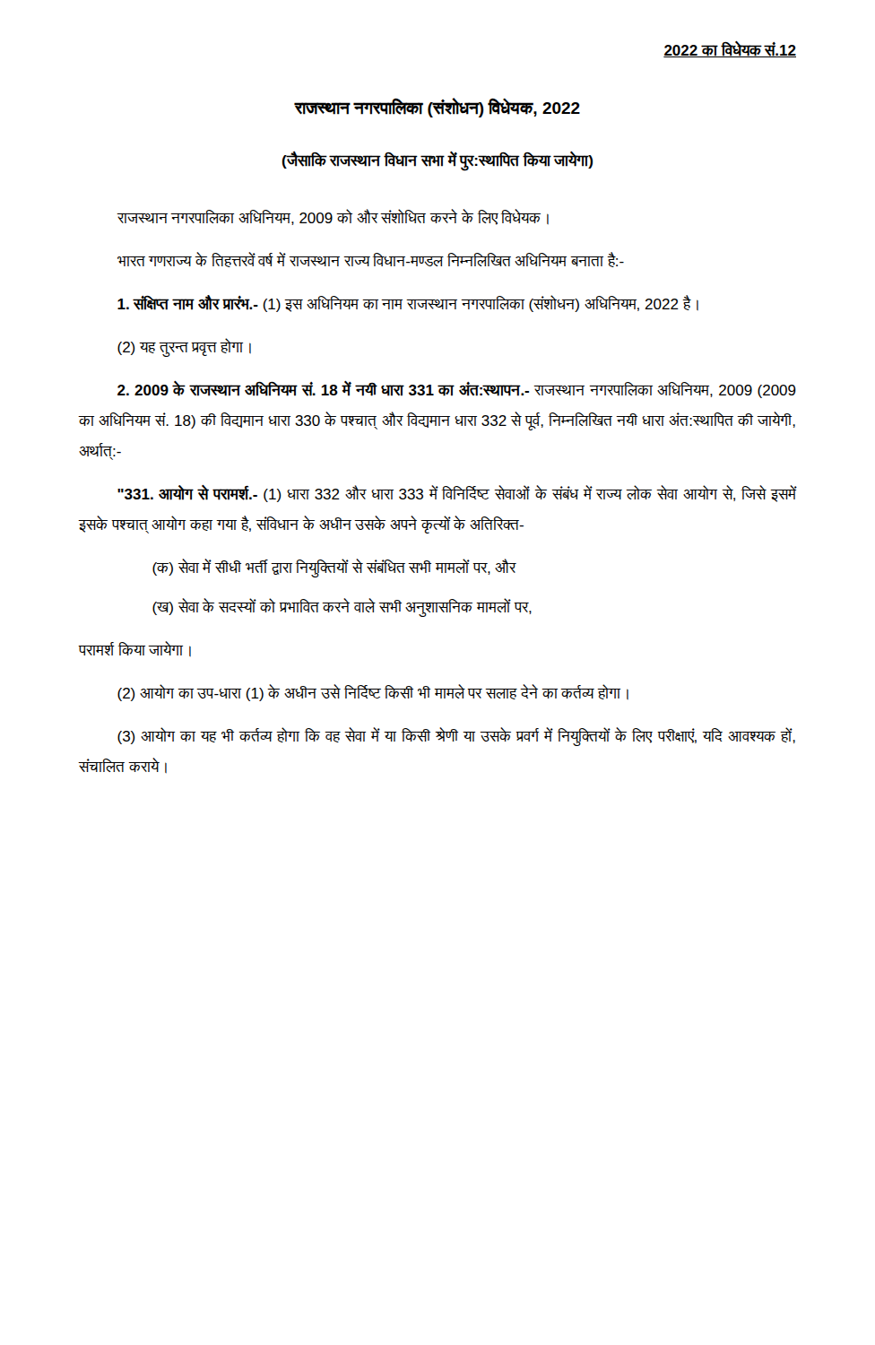2022 का विधेयक सं.12
राजस्थान नगरपालिका (संशोधन) विधेयक, 2022
(जैसाकि राजस्थान विधान सभा में पुर:स्थापित किया जायेगा)
राजस्थान नगरपालिका अधिनियम, 2009 को और संशोधित करने के लिए विधेयक।
भारत गणराज्य के तिहत्तरवें वर्ष में राजस्थान राज्य विधान-मण्डल निम्नलिखित अधिनियम बनाता है:-
1. संक्षिप्त नाम और प्रारंभ.- (1) इस अधिनियम का नाम राजस्थान नगरपालिका (संशोधन) अधिनियम, 2022 है।
(2) यह तुरन्त प्रवृत्त होगा।
2. 2009 के राजस्थान अधिनियम सं. 18 में नयी धारा 331 का अंत:स्थापन.- राजस्थान नगरपालिका अधिनियम, 2009 (2009 का अधिनियम सं. 18) की विद्यमान धारा 330 के पश्चात् और विद्यमान धारा 332 से पूर्व, निम्नलिखित नयी धारा अंत:स्थापित की जायेगी, अर्थात्:-
"331. आयोग से परामर्श.- (1) धारा 332 और धारा 333 में विनिर्दिष्ट सेवाओं के संबंध में राज्य लोक सेवा आयोग से, जिसे इसमें इसके पश्चात् आयोग कहा गया है, संविधान के अधीन उसके अपने कृत्यों के अतिरिक्त-
(क) सेवा में सीधी भर्ती द्वारा नियुक्तियों से संबंधित सभी मामलों पर, और
(ख) सेवा के सदस्यों को प्रभावित करने वाले सभी अनुशासनिक मामलों पर,
परामर्श किया जायेगा।
(2) आयोग का उप-धारा (1) के अधीन उसे निर्दिष्ट किसी भी मामले पर सलाह देने का कर्तव्य होगा।
(3) आयोग का यह भी कर्तव्य होगा कि वह सेवा में या किसी श्रेणी या उसके प्रवर्ग में नियुक्तियों के लिए परीक्षाएं, यदि आवश्यक हों, संचालित कराये।